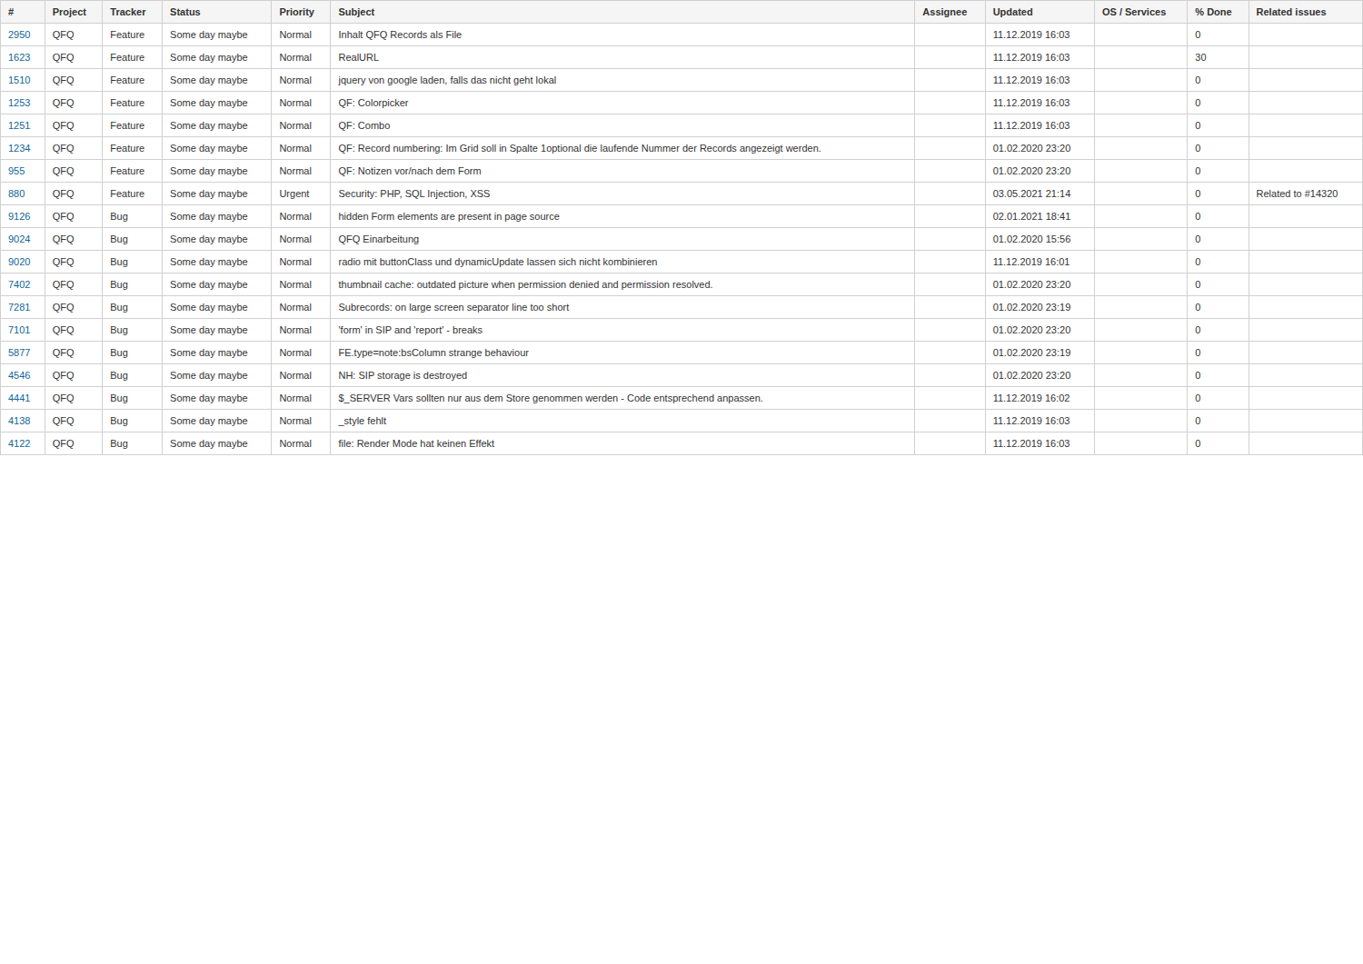| # | Project | Tracker | Status | Priority | Subject | Assignee | Updated | OS / Services | % Done | Related issues |
| --- | --- | --- | --- | --- | --- | --- | --- | --- | --- | --- |
| 2950 | QFQ | Feature | Some day maybe | Normal | Inhalt QFQ Records als File | | 11.12.2019 16:03 | | 0 | |
| 1623 | QFQ | Feature | Some day maybe | Normal | RealURL | | 11.12.2019 16:03 | | 30 | |
| 1510 | QFQ | Feature | Some day maybe | Normal | jquery von google laden, falls das nicht geht lokal | | 11.12.2019 16:03 | | 0 | |
| 1253 | QFQ | Feature | Some day maybe | Normal | QF: Colorpicker | | 11.12.2019 16:03 | | 0 | |
| 1251 | QFQ | Feature | Some day maybe | Normal | QF: Combo | | 11.12.2019 16:03 | | 0 | |
| 1234 | QFQ | Feature | Some day maybe | Normal | QF: Record numbering: Im Grid soll in Spalte 1optional die laufende Nummer der Records angezeigt werden. | | 01.02.2020 23:20 | | 0 | |
| 955 | QFQ | Feature | Some day maybe | Normal | QF: Notizen vor/nach dem Form | | 01.02.2020 23:20 | | 0 | |
| 880 | QFQ | Feature | Some day maybe | Urgent | Security: PHP, SQL Injection, XSS | | 03.05.2021 21:14 | | 0 | Related to #14320 |
| 9126 | QFQ | Bug | Some day maybe | Normal | hidden Form elements are present in page source | | 02.01.2021 18:41 | | 0 | |
| 9024 | QFQ | Bug | Some day maybe | Normal | QFQ Einarbeitung | | 01.02.2020 15:56 | | 0 | |
| 9020 | QFQ | Bug | Some day maybe | Normal | radio mit buttonClass und dynamicUpdate lassen sich nicht kombinieren | | 11.12.2019 16:01 | | 0 | |
| 7402 | QFQ | Bug | Some day maybe | Normal | thumbnail cache: outdated picture when permission denied and permission resolved. | | 01.02.2020 23:20 | | 0 | |
| 7281 | QFQ | Bug | Some day maybe | Normal | Subrecords: on large screen separator line too short | | 01.02.2020 23:19 | | 0 | |
| 7101 | QFQ | Bug | Some day maybe | Normal | 'form' in SIP and 'report' - breaks | | 01.02.2020 23:20 | | 0 | |
| 5877 | QFQ | Bug | Some day maybe | Normal | FE.type=note:bsColumn strange behaviour | | 01.02.2020 23:19 | | 0 | |
| 4546 | QFQ | Bug | Some day maybe | Normal | NH: SIP storage is destroyed | | 01.02.2020 23:20 | | 0 | |
| 4441 | QFQ | Bug | Some day maybe | Normal | $_SERVER Vars sollten nur aus dem Store genommen werden - Code entsprechend anpassen. | | 11.12.2019 16:02 | | 0 | |
| 4138 | QFQ | Bug | Some day maybe | Normal | _style fehlt | | 11.12.2019 16:03 | | 0 | |
| 4122 | QFQ | Bug | Some day maybe | Normal | file: Render Mode hat keinen Effekt | | 11.12.2019 16:03 | | 0 | |